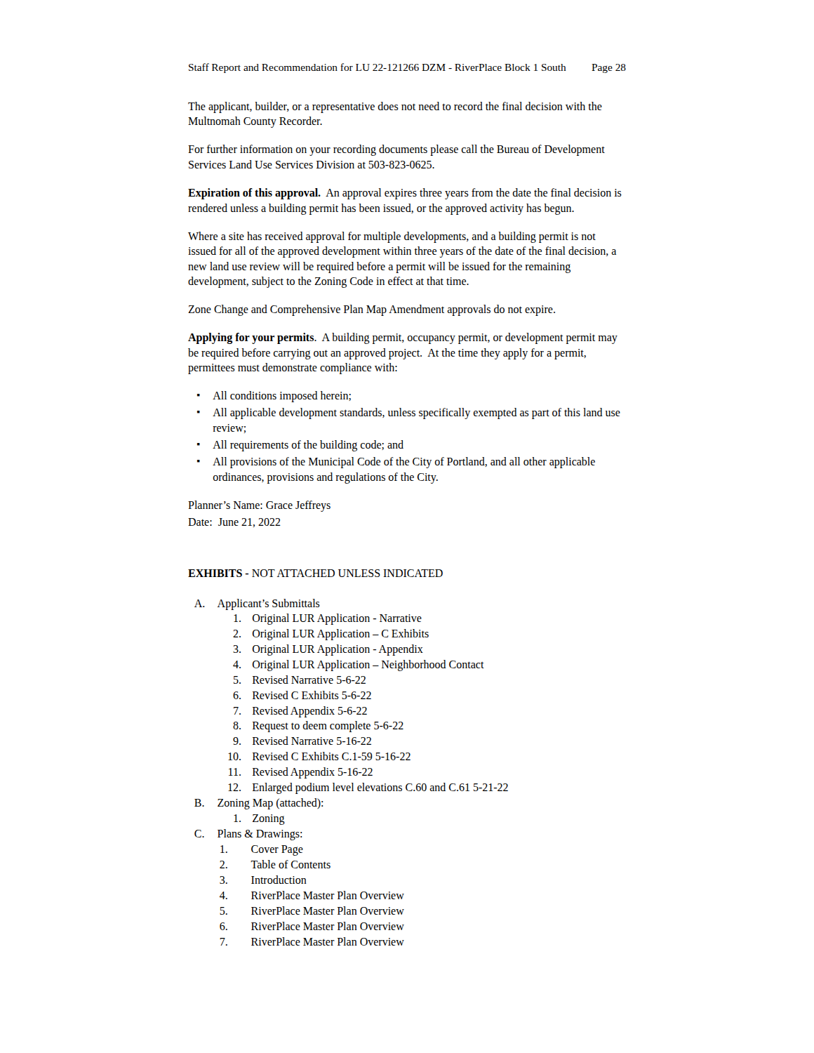Staff Report and Recommendation for LU 22-121266 DZM - RiverPlace Block 1 South
Page 28
The applicant, builder, or a representative does not need to record the final decision with the Multnomah County Recorder.
For further information on your recording documents please call the Bureau of Development Services Land Use Services Division at 503-823-0625.
Expiration of this approval. An approval expires three years from the date the final decision is rendered unless a building permit has been issued, or the approved activity has begun.
Where a site has received approval for multiple developments, and a building permit is not issued for all of the approved development within three years of the date of the final decision, a new land use review will be required before a permit will be issued for the remaining development, subject to the Zoning Code in effect at that time.
Zone Change and Comprehensive Plan Map Amendment approvals do not expire.
Applying for your permits. A building permit, occupancy permit, or development permit may be required before carrying out an approved project. At the time they apply for a permit, permittees must demonstrate compliance with:
All conditions imposed herein;
All applicable development standards, unless specifically exempted as part of this land use review;
All requirements of the building code; and
All provisions of the Municipal Code of the City of Portland, and all other applicable ordinances, provisions and regulations of the City.
Planner’s Name: Grace Jeffreys
Date: June 21, 2022
EXHIBITS - NOT ATTACHED UNLESS INDICATED
A. Applicant’s Submittals
1. Original LUR Application - Narrative
2. Original LUR Application – C Exhibits
3. Original LUR Application - Appendix
4. Original LUR Application – Neighborhood Contact
5. Revised Narrative 5-6-22
6. Revised C Exhibits 5-6-22
7. Revised Appendix 5-6-22
8. Request to deem complete 5-6-22
9. Revised Narrative 5-16-22
10. Revised C Exhibits C.1-59 5-16-22
11. Revised Appendix 5-16-22
12. Enlarged podium level elevations C.60 and C.61 5-21-22
B. Zoning Map (attached):
1. Zoning
C. Plans & Drawings:
1. Cover Page
2. Table of Contents
3. Introduction
4. RiverPlace Master Plan Overview
5. RiverPlace Master Plan Overview
6. RiverPlace Master Plan Overview
7. RiverPlace Master Plan Overview